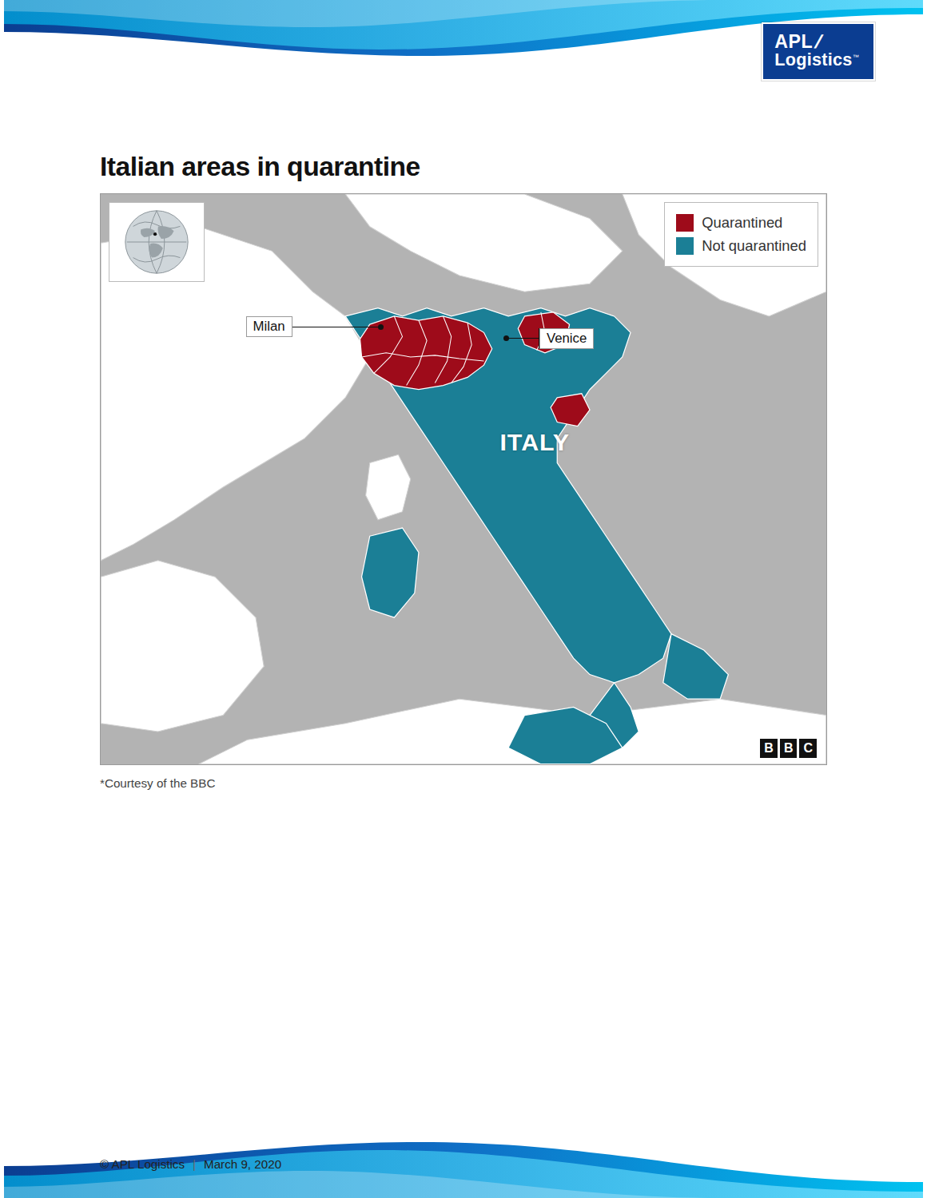APL/
Logistics™
Italian areas in quarantine
Quarantined
Not quarantined
Milan
Venice
ITALY
BBC
*Courtesy of the BBC
© APL Logistics | March 9, 2020